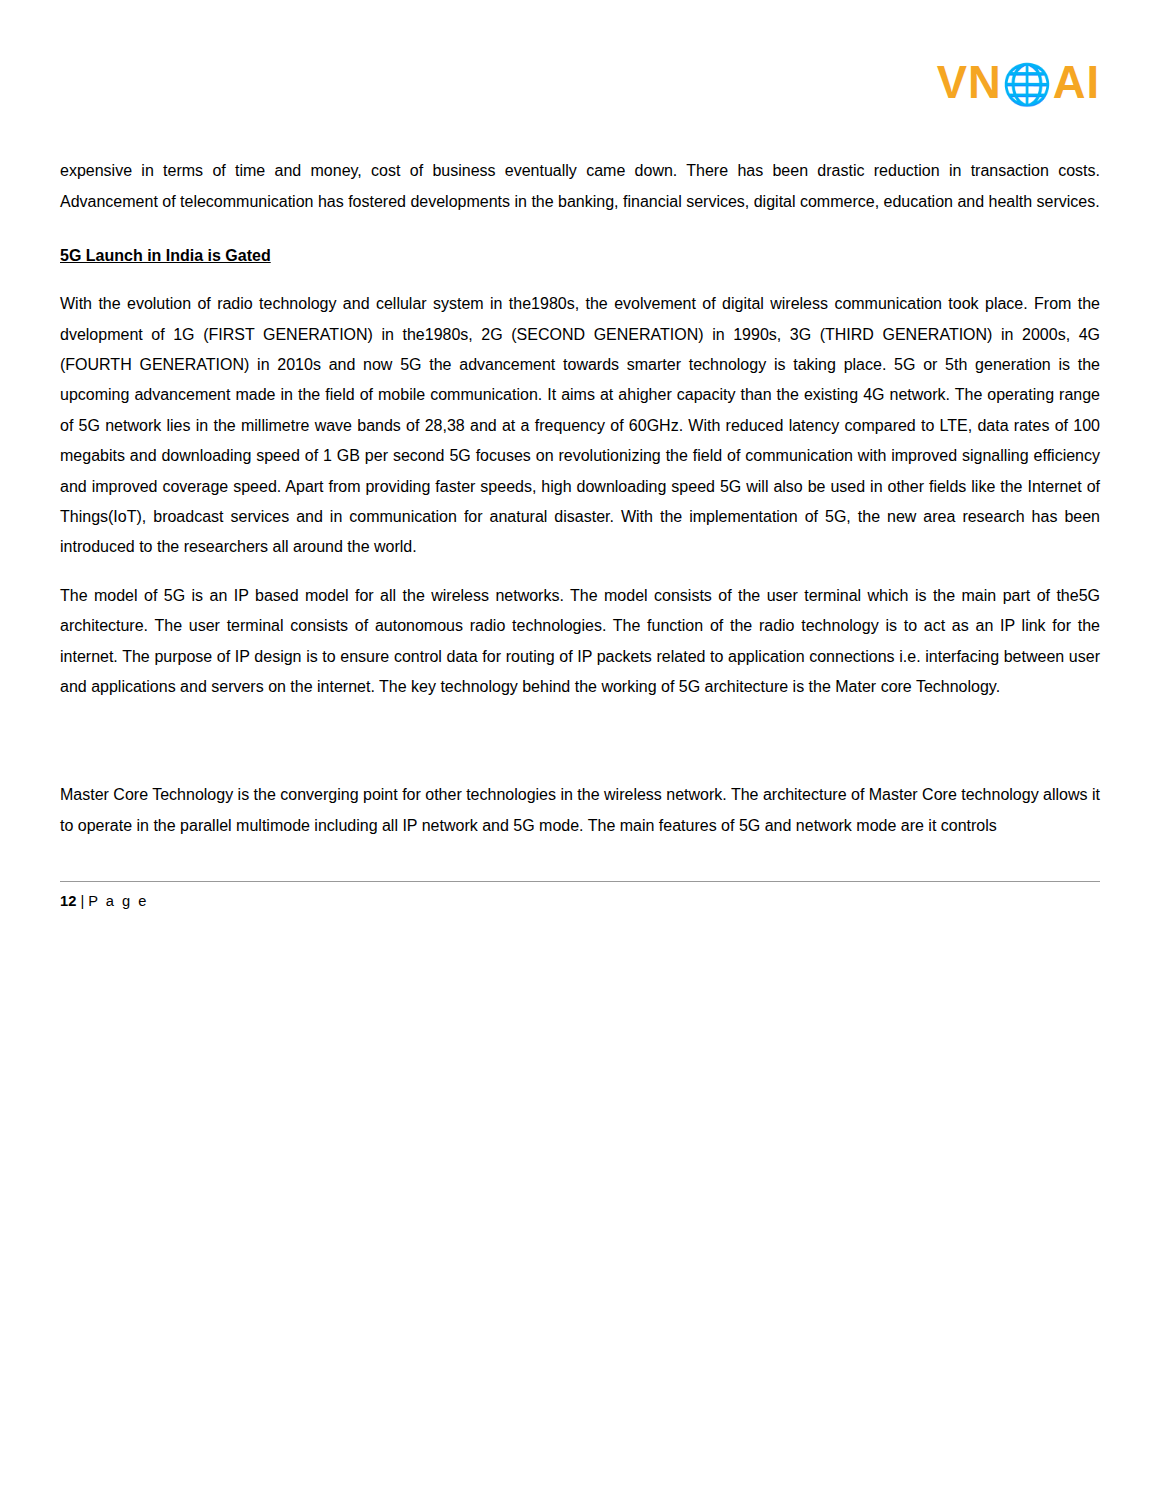VN🌐AI
expensive in terms of time and money, cost of business eventually came down. There has been drastic reduction in transaction costs. Advancement of telecommunication has fostered developments in the banking, financial services, digital commerce, education and health services.
5G Launch in India is Gated
With the evolution of radio technology and cellular system in the1980s, the evolvement of digital wireless communication took place. From the dvelopment of 1G (FIRST GENERATION) in the1980s, 2G (SECOND GENERATION) in 1990s, 3G (THIRD GENERATION) in 2000s, 4G (FOURTH GENERATION) in 2010s and now 5G the advancement towards smarter technology is taking place. 5G or 5th generation is the upcoming advancement made in the field of mobile communication. It aims at ahigher capacity than the existing 4G network. The operating range of 5G network lies in the millimetre wave bands of 28,38 and at a frequency of 60GHz. With reduced latency compared to LTE, data rates of 100 megabits and downloading speed of 1 GB per second 5G focuses on revolutionizing the field of communication with improved signalling efficiency and improved coverage speed. Apart from providing faster speeds, high downloading speed 5G will also be used in other fields like the Internet of Things(IoT), broadcast services and in communication for anatural disaster. With the implementation of 5G, the new area research has been introduced to the researchers all around the world.
The model of 5G is an IP based model for all the wireless networks. The model consists of the user terminal which is the main part of the5G architecture. The user terminal consists of autonomous radio technologies. The function of the radio technology is to act as an IP link for the internet. The purpose of IP design is to ensure control data for routing of IP packets related to application connections i.e. interfacing between user and applications and servers on the internet. The key technology behind the working of 5G architecture is the Mater core Technology.
Master Core Technology is the converging point for other technologies in the wireless network. The architecture of Master Core technology allows it to operate in the parallel multimode including all IP network and 5G mode. The main features of 5G and network mode are it controls
12 | P a g e